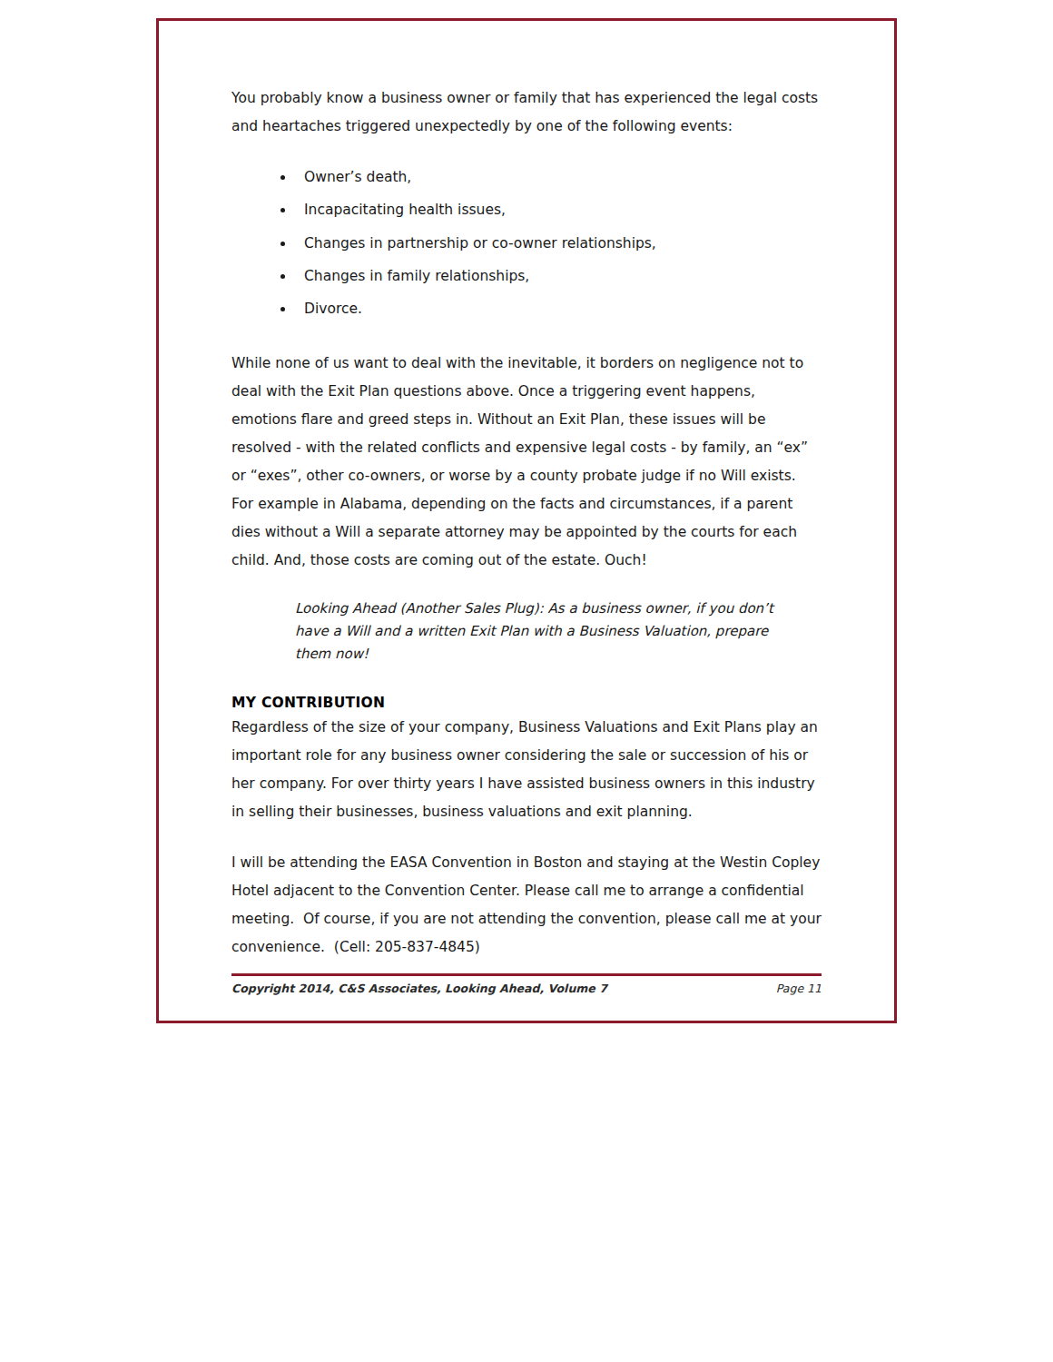You probably know a business owner or family that has experienced the legal costs and heartaches triggered unexpectedly by one of the following events:
Owner’s death,
Incapacitating health issues,
Changes in partnership or co-owner relationships,
Changes in family relationships,
Divorce.
While none of us want to deal with the inevitable, it borders on negligence not to deal with the Exit Plan questions above. Once a triggering event happens, emotions flare and greed steps in. Without an Exit Plan, these issues will be resolved - with the related conflicts and expensive legal costs - by family, an “ex” or “exes”, other co-owners, or worse by a county probate judge if no Will exists. For example in Alabama, depending on the facts and circumstances, if a parent dies without a Will a separate attorney may be appointed by the courts for each child. And, those costs are coming out of the estate. Ouch!
Looking Ahead (Another Sales Plug): As a business owner, if you don’t have a Will and a written Exit Plan with a Business Valuation, prepare them now!
MY CONTRIBUTION
Regardless of the size of your company, Business Valuations and Exit Plans play an important role for any business owner considering the sale or succession of his or her company. For over thirty years I have assisted business owners in this industry in selling their businesses, business valuations and exit planning.
I will be attending the EASA Convention in Boston and staying at the Westin Copley Hotel adjacent to the Convention Center. Please call me to arrange a confidential meeting. Of course, if you are not attending the convention, please call me at your convenience. (Cell: 205-837-4845)
Copyright 2014, C&S Associates, Looking Ahead, Volume 7 Page 11